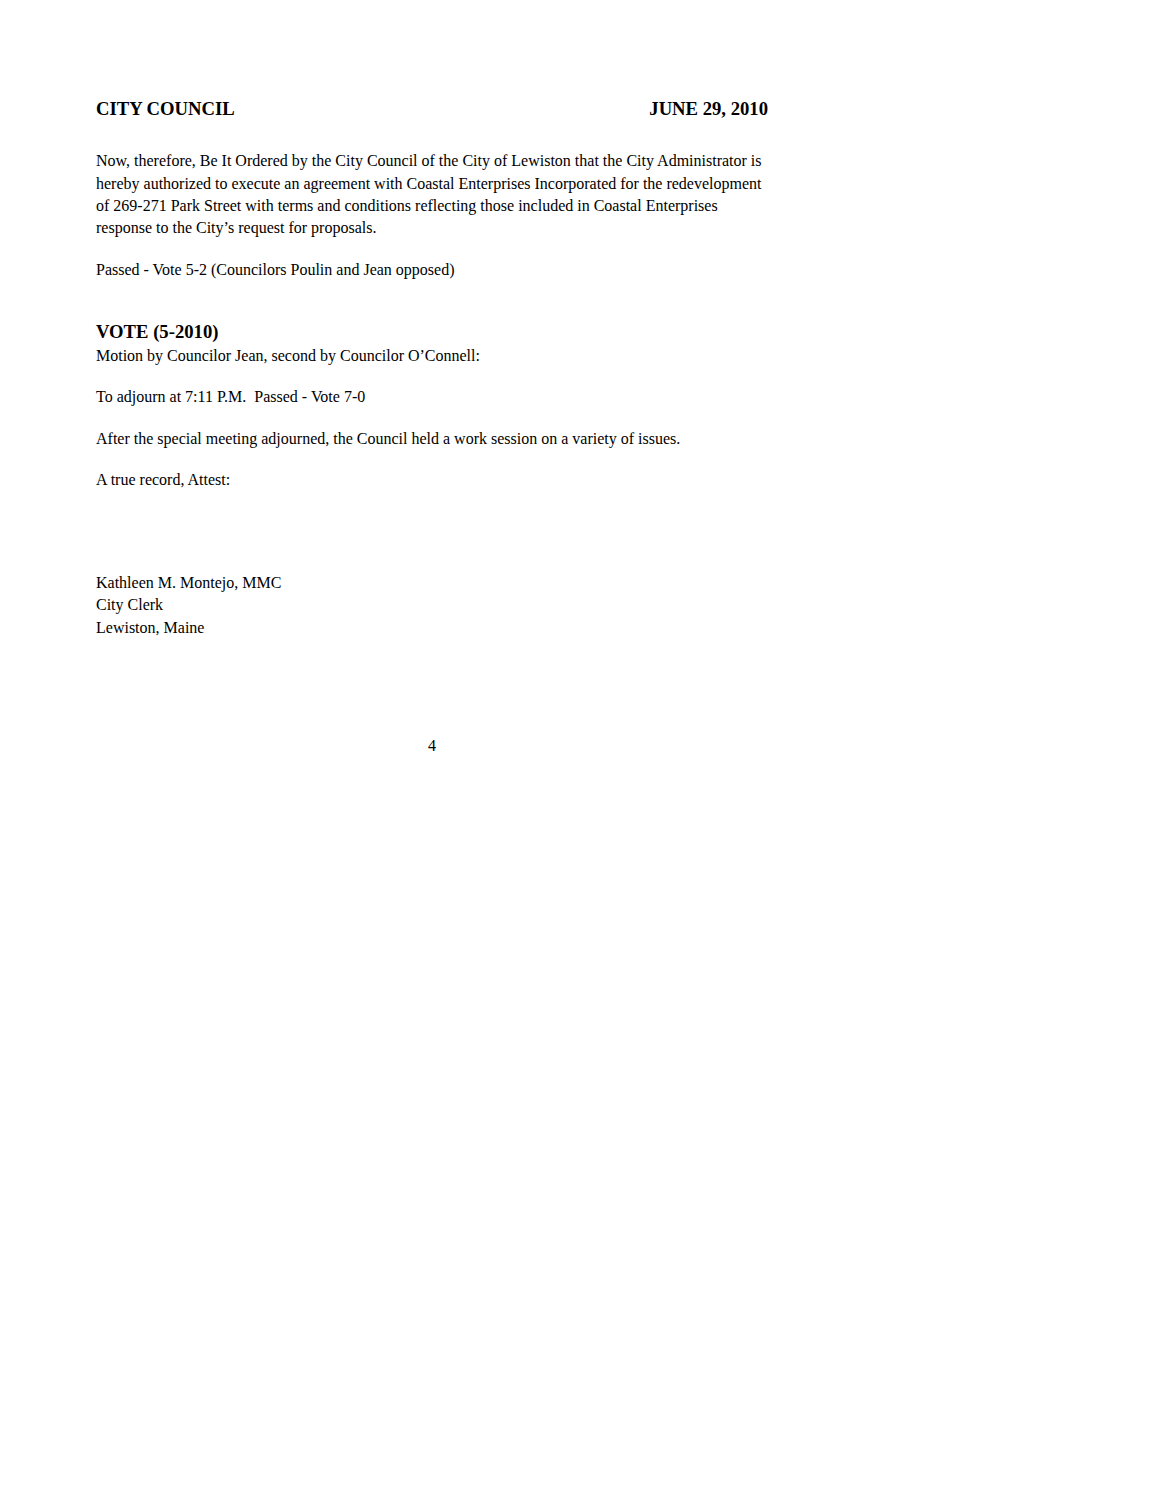CITY COUNCIL JUNE 29, 2010
Now, therefore, Be It Ordered by the City Council of the City of Lewiston that the City Administrator is hereby authorized to execute an agreement with Coastal Enterprises Incorporated for the redevelopment of 269-271 Park Street with terms and conditions reflecting those included in Coastal Enterprises response to the City’s request for proposals.
Passed - Vote 5-2 (Councilors Poulin and Jean opposed)
VOTE (5-2010)
Motion by Councilor Jean, second by Councilor O’Connell:
To adjourn at 7:11 P.M. Passed - Vote 7-0
After the special meeting adjourned, the Council held a work session on a variety of issues.
A true record, Attest:
Kathleen M. Montejo, MMC
City Clerk
Lewiston, Maine
4